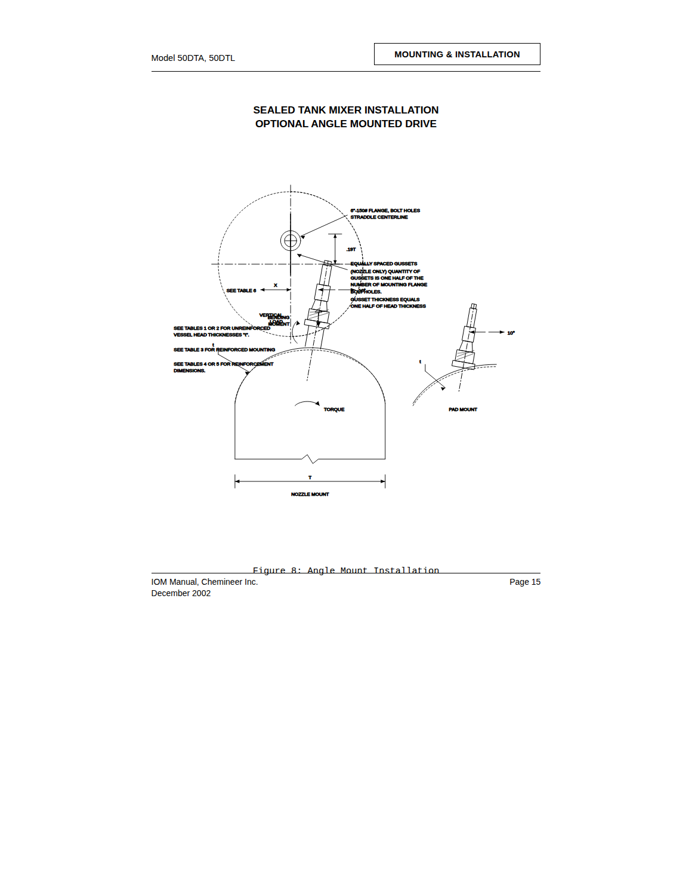Model 50DTA, 50DTL
MOUNTING & INSTALLATION
SEALED TANK MIXER INSTALLATION
OPTIONAL ANGLE MOUNTED DRIVE
Figure 8: Angle Mount Installation Engineering drawing showing a plan view of a tank head with a 6 inch 150 pound flange offset from the centerline by dimension X, and two elevation views of a mixer drive mounted at 10 degrees: a nozzle mount on a dished head of thickness t on a tank of diameter T, and a pad mount. Arrows indicate vertical load, bending moment, and torque. X SEE TABLE 6 .19T 6"-150# FLANGE, BOLT HOLES STRADDLE CENTERLINE EQUALLY SPACED GUSSETS (NOZZLE ONLY) QUANTITY OF GUSSETS IS ONE HALF OF THE NUMBER OF MOUNTING FLANGE BOLT HOLES. GUSSET THICKNESS EQUALS ONE HALF OF HEAD THICKNESS SEE TABLES 1 OR 2 FOR UNREINFORCED VESSEL HEAD THICKNESSES "t". SEE TABLE 3 FOR REINFORCED MOUNTING SEE TABLES 4 OR 5 FOR REINFORCEMENT DIMENSIONS. VERTICAL LOAD 10° BENDING MOMENT TORQUE t T NOZZLE MOUNT 10° t PAD MOUNT
Figure 8: Angle Mount Installation
IOM Manual, Chemineer Inc.
December 2002
Page 15